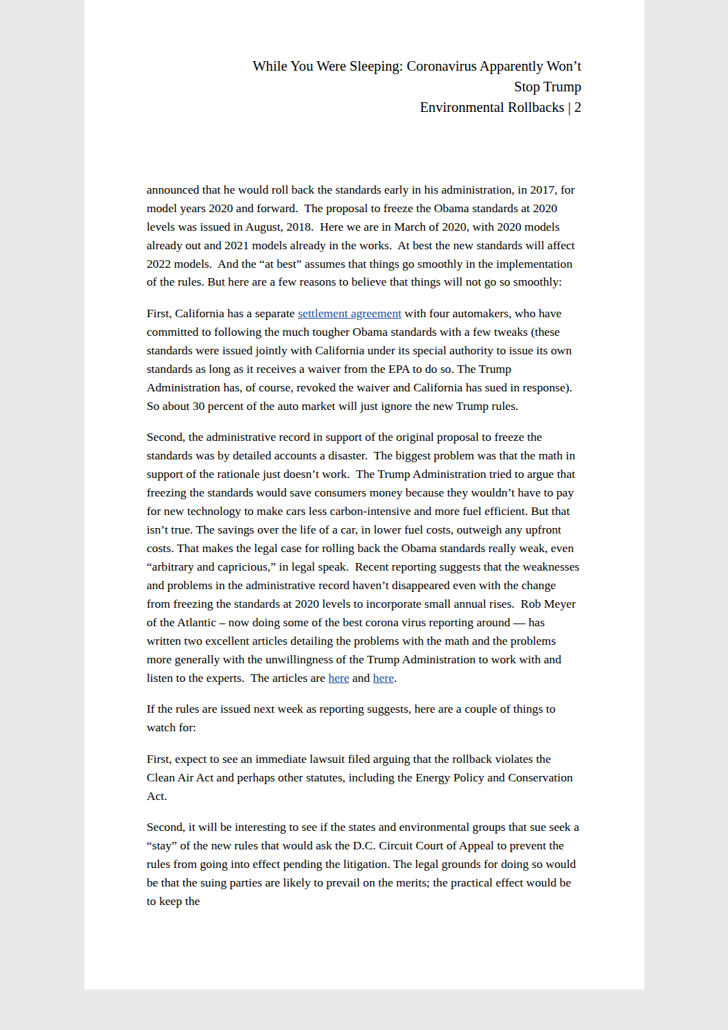While You Were Sleeping: Coronavirus Apparently Won’t Stop Trump Environmental Rollbacks | 2
announced that he would roll back the standards early in his administration, in 2017, for model years 2020 and forward. The proposal to freeze the Obama standards at 2020 levels was issued in August, 2018. Here we are in March of 2020, with 2020 models already out and 2021 models already in the works. At best the new standards will affect 2022 models. And the “at best” assumes that things go smoothly in the implementation of the rules. But here are a few reasons to believe that things will not go so smoothly:
First, California has a separate settlement agreement with four automakers, who have committed to following the much tougher Obama standards with a few tweaks (these standards were issued jointly with California under its special authority to issue its own standards as long as it receives a waiver from the EPA to do so. The Trump Administration has, of course, revoked the waiver and California has sued in response). So about 30 percent of the auto market will just ignore the new Trump rules.
Second, the administrative record in support of the original proposal to freeze the standards was by detailed accounts a disaster. The biggest problem was that the math in support of the rationale just doesn’t work. The Trump Administration tried to argue that freezing the standards would save consumers money because they wouldn’t have to pay for new technology to make cars less carbon-intensive and more fuel efficient. But that isn’t true. The savings over the life of a car, in lower fuel costs, outweigh any upfront costs. That makes the legal case for rolling back the Obama standards really weak, even “arbitrary and capricious,” in legal speak. Recent reporting suggests that the weaknesses and problems in the administrative record haven’t disappeared even with the change from freezing the standards at 2020 levels to incorporate small annual rises. Rob Meyer of the Atlantic – now doing some of the best corona virus reporting around — has written two excellent articles detailing the problems with the math and the problems more generally with the unwillingness of the Trump Administration to work with and listen to the experts. The articles are here and here.
If the rules are issued next week as reporting suggests, here are a couple of things to watch for:
First, expect to see an immediate lawsuit filed arguing that the rollback violates the Clean Air Act and perhaps other statutes, including the Energy Policy and Conservation Act.
Second, it will be interesting to see if the states and environmental groups that sue seek a “stay” of the new rules that would ask the D.C. Circuit Court of Appeal to prevent the rules from going into effect pending the litigation. The legal grounds for doing so would be that the suing parties are likely to prevail on the merits; the practical effect would be to keep the